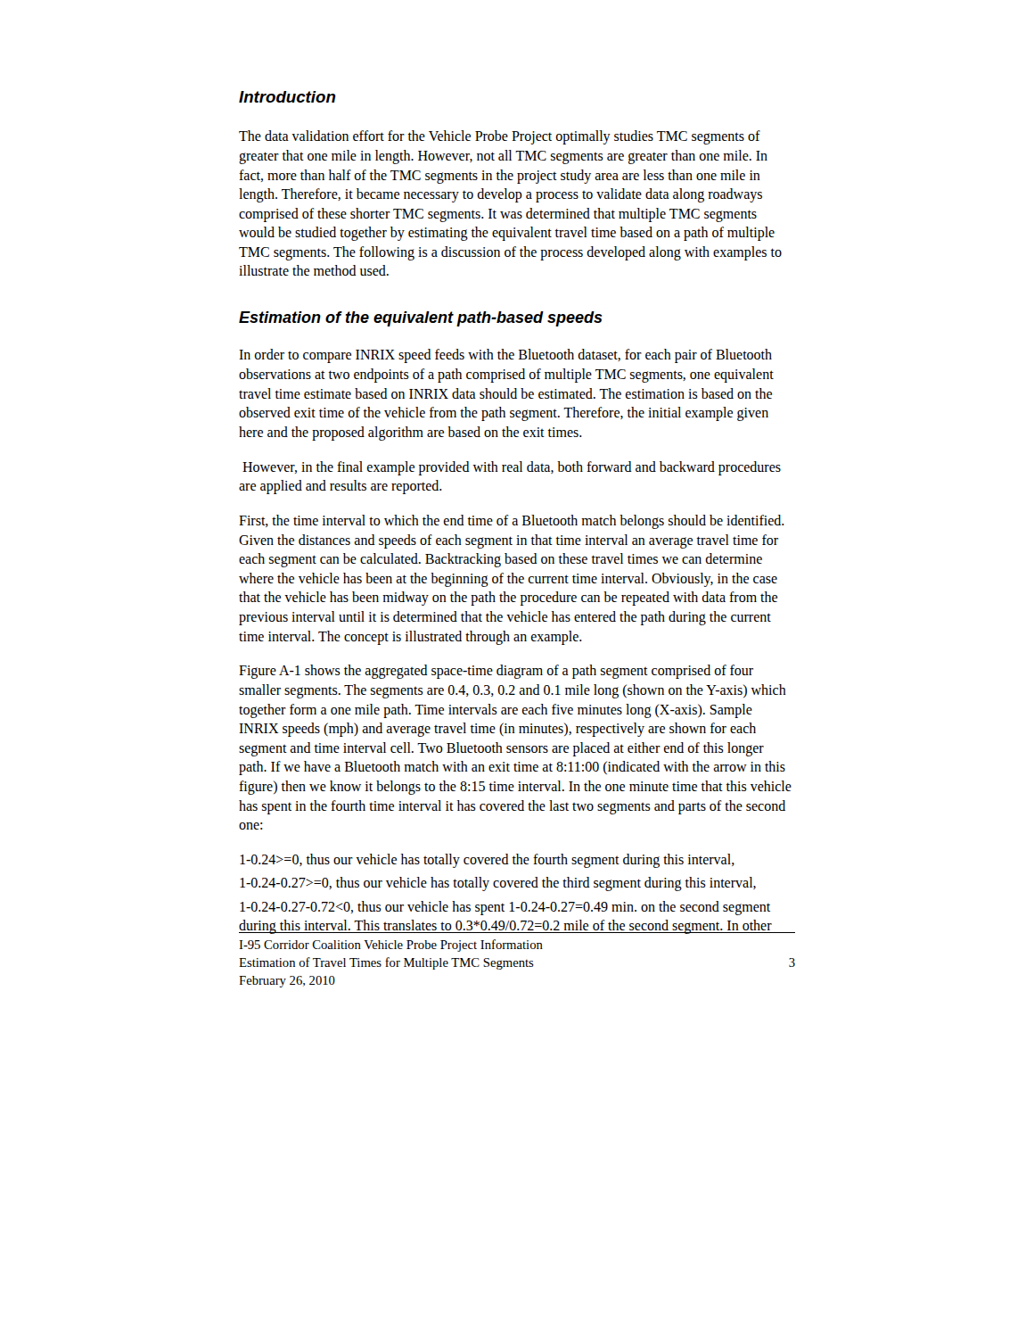Introduction
The data validation effort for the Vehicle Probe Project optimally studies TMC segments of greater that one mile in length. However, not all TMC segments are greater than one mile. In fact, more than half of the TMC segments in the project study area are less than one mile in length. Therefore, it became necessary to develop a process to validate data along roadways comprised of these shorter TMC segments. It was determined that multiple TMC segments would be studied together by estimating the equivalent travel time based on a path of multiple TMC segments. The following is a discussion of the process developed along with examples to illustrate the method used.
Estimation of the equivalent path-based speeds
In order to compare INRIX speed feeds with the Bluetooth dataset, for each pair of Bluetooth observations at two endpoints of a path comprised of multiple TMC segments, one equivalent travel time estimate based on INRIX data should be estimated. The estimation is based on the observed exit time of the vehicle from the path segment. Therefore, the initial example given here and the proposed algorithm are based on the exit times.
However, in the final example provided with real data, both forward and backward procedures are applied and results are reported.
First, the time interval to which the end time of a Bluetooth match belongs should be identified. Given the distances and speeds of each segment in that time interval an average travel time for each segment can be calculated. Backtracking based on these travel times we can determine where the vehicle has been at the beginning of the current time interval. Obviously, in the case that the vehicle has been midway on the path the procedure can be repeated with data from the previous interval until it is determined that the vehicle has entered the path during the current time interval. The concept is illustrated through an example.
Figure A-1 shows the aggregated space-time diagram of a path segment comprised of four smaller segments. The segments are 0.4, 0.3, 0.2 and 0.1 mile long (shown on the Y-axis) which together form a one mile path. Time intervals are each five minutes long (X-axis). Sample INRIX speeds (mph) and average travel time (in minutes), respectively are shown for each segment and time interval cell. Two Bluetooth sensors are placed at either end of this longer path. If we have a Bluetooth match with an exit time at 8:11:00 (indicated with the arrow in this figure) then we know it belongs to the 8:15 time interval. In the one minute time that this vehicle has spent in the fourth time interval it has covered the last two segments and parts of the second one:
1-0.24>=0, thus our vehicle has totally covered the fourth segment during this interval,
1-0.24-0.27>=0, thus our vehicle has totally covered the third segment during this interval,
1-0.24-0.27-0.72<0, thus our vehicle has spent 1-0.24-0.27=0.49 min. on the second segment during this interval. This translates to 0.3*0.49/0.72=0.2 mile of the second segment. In other
I-95 Corridor Coalition Vehicle Probe Project Information
Estimation of Travel Times for Multiple TMC Segments 3
February 26, 2010